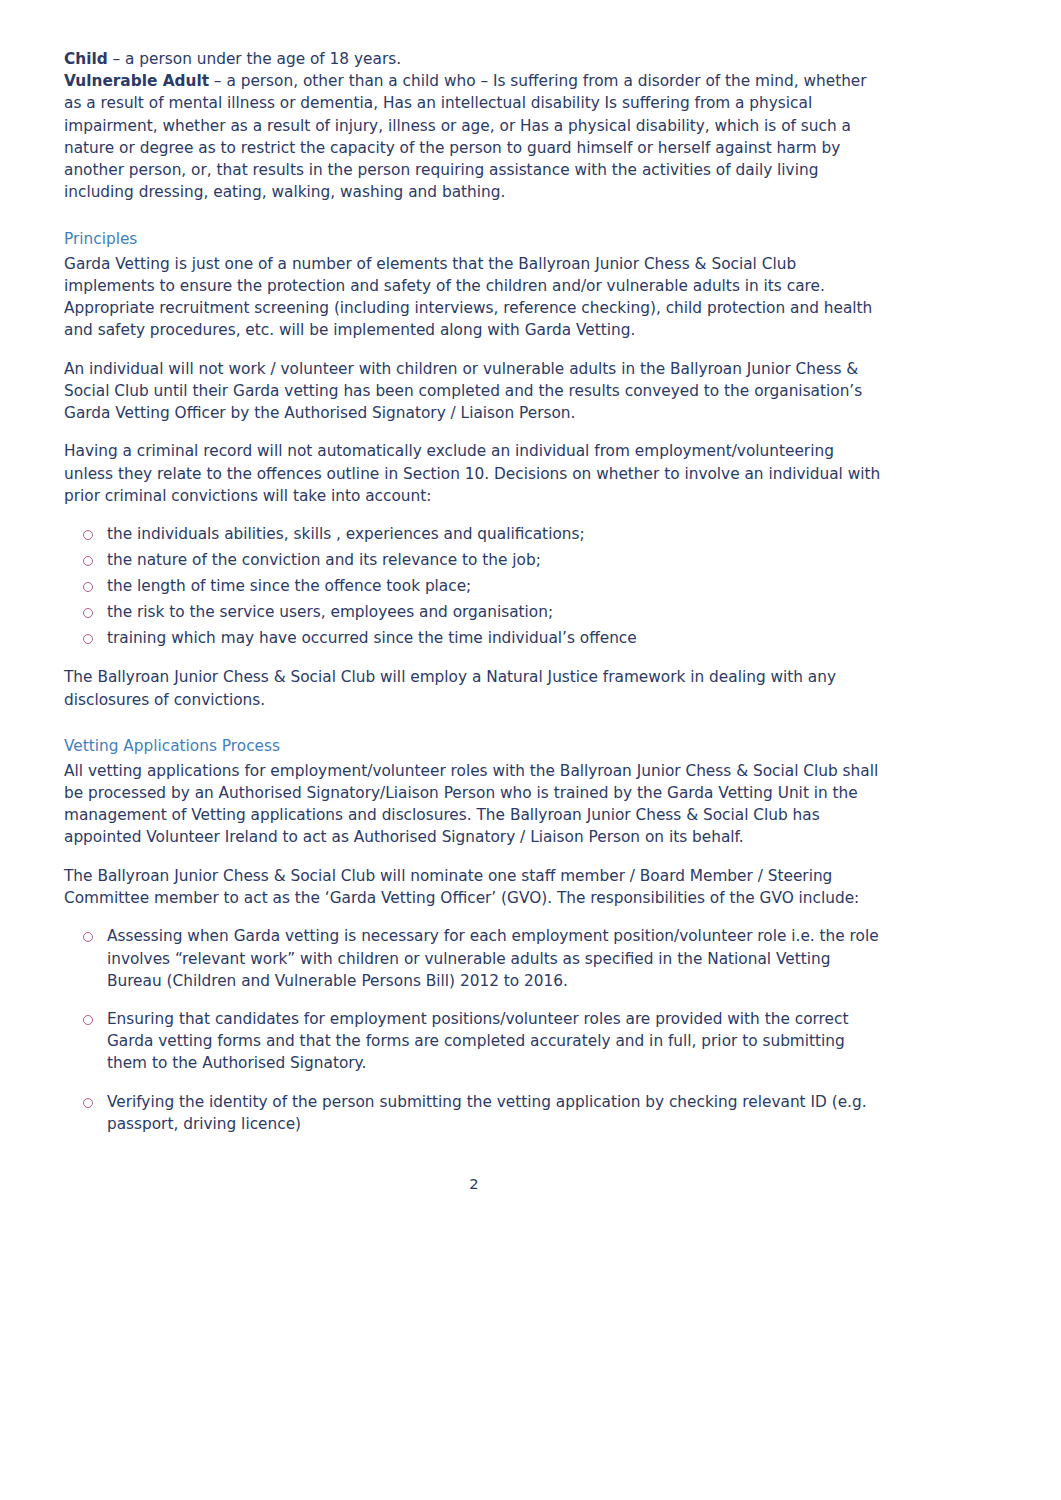Child – a person under the age of 18 years.
Vulnerable Adult – a person, other than a child who – Is suffering from a disorder of the mind, whether as a result of mental illness or dementia, Has an intellectual disability Is suffering from a physical impairment, whether as a result of injury, illness or age, or Has a physical disability, which is of such a nature or degree as to restrict the capacity of the person to guard himself or herself against harm by another person, or, that results in the person requiring assistance with the activities of daily living including dressing, eating, walking, washing and bathing.
Principles
Garda Vetting is just one of a number of elements that the Ballyroan Junior Chess & Social Club implements to ensure the protection and safety of the children and/or vulnerable adults in its care. Appropriate recruitment screening (including interviews, reference checking), child protection and health and safety procedures, etc. will be implemented along with Garda Vetting.
An individual will not work / volunteer with children or vulnerable adults in the Ballyroan Junior Chess & Social Club until their Garda vetting has been completed and the results conveyed to the organisation’s Garda Vetting Officer by the Authorised Signatory / Liaison Person.
Having a criminal record will not automatically exclude an individual from employment/volunteering unless they relate to the offences outline in Section 10. Decisions on whether to involve an individual with prior criminal convictions will take into account:
the individuals abilities, skills , experiences and qualifications;
the nature of the conviction and its relevance to the job;
the length of time since the offence took place;
the risk to the service users, employees and organisation;
training which may have occurred since the time individual’s offence
The Ballyroan Junior Chess & Social Club will employ a Natural Justice framework in dealing with any disclosures of convictions.
Vetting Applications Process
All vetting applications for employment/volunteer roles with the Ballyroan Junior Chess & Social Club shall be processed by an Authorised Signatory/Liaison Person who is trained by the Garda Vetting Unit in the management of Vetting applications and disclosures. The Ballyroan Junior Chess & Social Club has appointed Volunteer Ireland to act as Authorised Signatory / Liaison Person on its behalf.
The Ballyroan Junior Chess & Social Club will nominate one staff member / Board Member / Steering Committee member to act as the ‘Garda Vetting Officer’ (GVO). The responsibilities of the GVO include:
Assessing when Garda vetting is necessary for each employment position/volunteer role i.e. the role involves “relevant work” with children or vulnerable adults as specified in the National Vetting Bureau (Children and Vulnerable Persons Bill) 2012 to 2016.
Ensuring that candidates for employment positions/volunteer roles are provided with the correct Garda vetting forms and that the forms are completed accurately and in full, prior to submitting them to the Authorised Signatory.
Verifying the identity of the person submitting the vetting application by checking relevant ID (e.g. passport, driving licence)
2